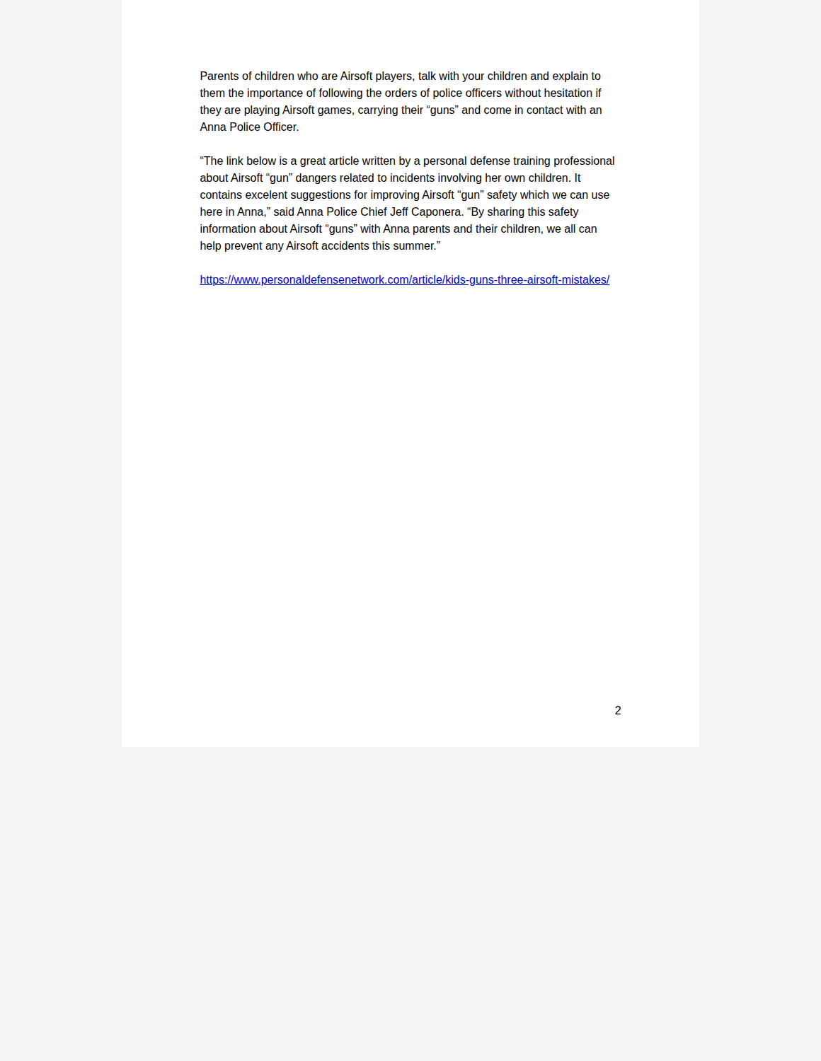Parents of children who are Airsoft players, talk with your children and explain to them the importance of following the orders of police officers without hesitation if they are playing Airsoft games, carrying their “guns” and come in contact with an Anna Police Officer.
“The link below is a great article written by a personal defense training professional about Airsoft “gun” dangers related to incidents involving her own children. It contains excelent suggestions for improving Airsoft “gun” safety which we can use here in Anna,” said Anna Police Chief Jeff Caponera. “By sharing this safety information about Airsoft “guns” with Anna parents and their children, we all can help prevent any Airsoft accidents this summer.”
https://www.personaldefensenetwork.com/article/kids-guns-three-airsoft-mistakes/
2